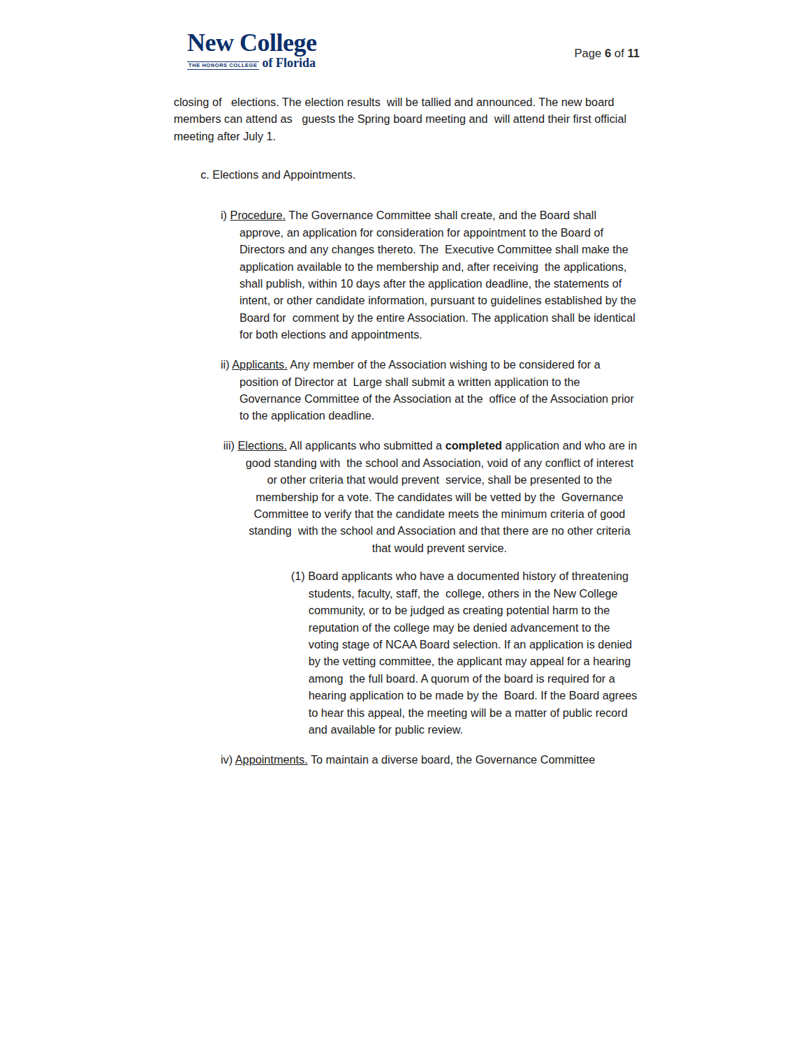New College
The Honors College of Florida
Page 6 of 11
closing of elections. The election results will be tallied and announced. The new board members can attend as guests the Spring board meeting and will attend their first official meeting after July 1.
c. Elections and Appointments.
i) Procedure. The Governance Committee shall create, and the Board shall approve, an application for consideration for appointment to the Board of Directors and any changes thereto. The Executive Committee shall make the application available to the membership and, after receiving the applications, shall publish, within 10 days after the application deadline, the statements of intent, or other candidate information, pursuant to guidelines established by the Board for comment by the entire Association. The application shall be identical for both elections and appointments.
ii) Applicants. Any member of the Association wishing to be considered for a position of Director at Large shall submit a written application to the Governance Committee of the Association at the office of the Association prior to the application deadline.
iii) Elections. All applicants who submitted a completed application and who are in good standing with the school and Association, void of any conflict of interest or other criteria that would prevent service, shall be presented to the membership for a vote. The candidates will be vetted by the Governance Committee to verify that the candidate meets the minimum criteria of good standing with the school and Association and that there are no other criteria that would prevent service.
(1) Board applicants who have a documented history of threatening students, faculty, staff, the college, others in the New College community, or to be judged as creating potential harm to the reputation of the college may be denied advancement to the voting stage of NCAA Board selection. If an application is denied by the vetting committee, the applicant may appeal for a hearing among the full board. A quorum of the board is required for a hearing application to be made by the Board. If the Board agrees to hear this appeal, the meeting will be a matter of public record and available for public review.
iv) Appointments. To maintain a diverse board, the Governance Committee